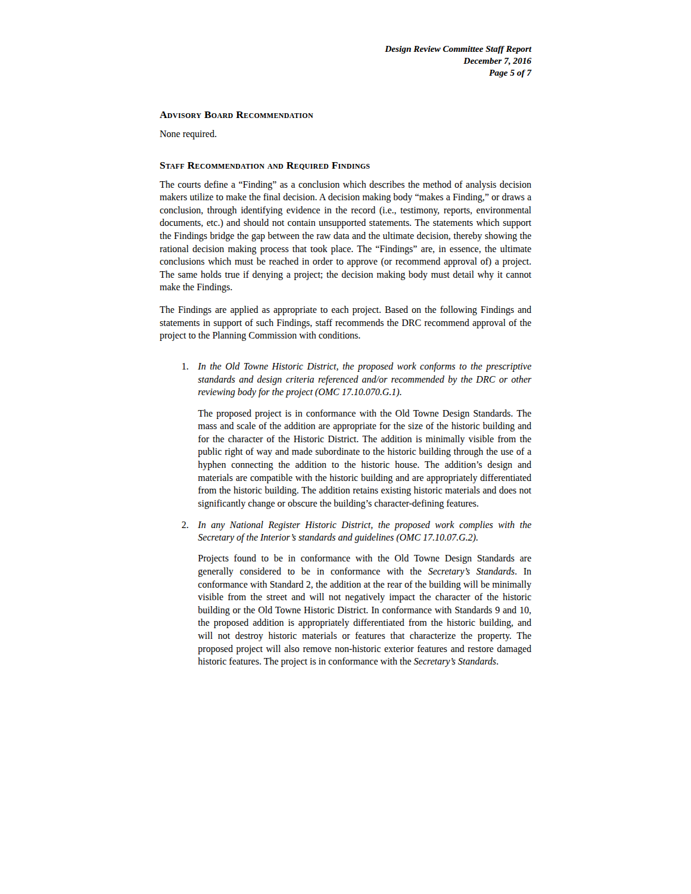Design Review Committee Staff Report
December 7, 2016
Page 5 of 7
Advisory Board Recommendation
None required.
Staff Recommendation and Required Findings
The courts define a “Finding” as a conclusion which describes the method of analysis decision makers utilize to make the final decision. A decision making body “makes a Finding,” or draws a conclusion, through identifying evidence in the record (i.e., testimony, reports, environmental documents, etc.) and should not contain unsupported statements. The statements which support the Findings bridge the gap between the raw data and the ultimate decision, thereby showing the rational decision making process that took place. The “Findings” are, in essence, the ultimate conclusions which must be reached in order to approve (or recommend approval of) a project. The same holds true if denying a project; the decision making body must detail why it cannot make the Findings.
The Findings are applied as appropriate to each project. Based on the following Findings and statements in support of such Findings, staff recommends the DRC recommend approval of the project to the Planning Commission with conditions.
In the Old Towne Historic District, the proposed work conforms to the prescriptive standards and design criteria referenced and/or recommended by the DRC or other reviewing body for the project (OMC 17.10.070.G.1).
The proposed project is in conformance with the Old Towne Design Standards. The mass and scale of the addition are appropriate for the size of the historic building and for the character of the Historic District. The addition is minimally visible from the public right of way and made subordinate to the historic building through the use of a hyphen connecting the addition to the historic house. The addition’s design and materials are compatible with the historic building and are appropriately differentiated from the historic building. The addition retains existing historic materials and does not significantly change or obscure the building’s character-defining features.
In any National Register Historic District, the proposed work complies with the Secretary of the Interior’s standards and guidelines (OMC 17.10.07.G.2).
Projects found to be in conformance with the Old Towne Design Standards are generally considered to be in conformance with the Secretary’s Standards. In conformance with Standard 2, the addition at the rear of the building will be minimally visible from the street and will not negatively impact the character of the historic building or the Old Towne Historic District. In conformance with Standards 9 and 10, the proposed addition is appropriately differentiated from the historic building, and will not destroy historic materials or features that characterize the property. The proposed project will also remove non-historic exterior features and restore damaged historic features. The project is in conformance with the Secretary’s Standards.